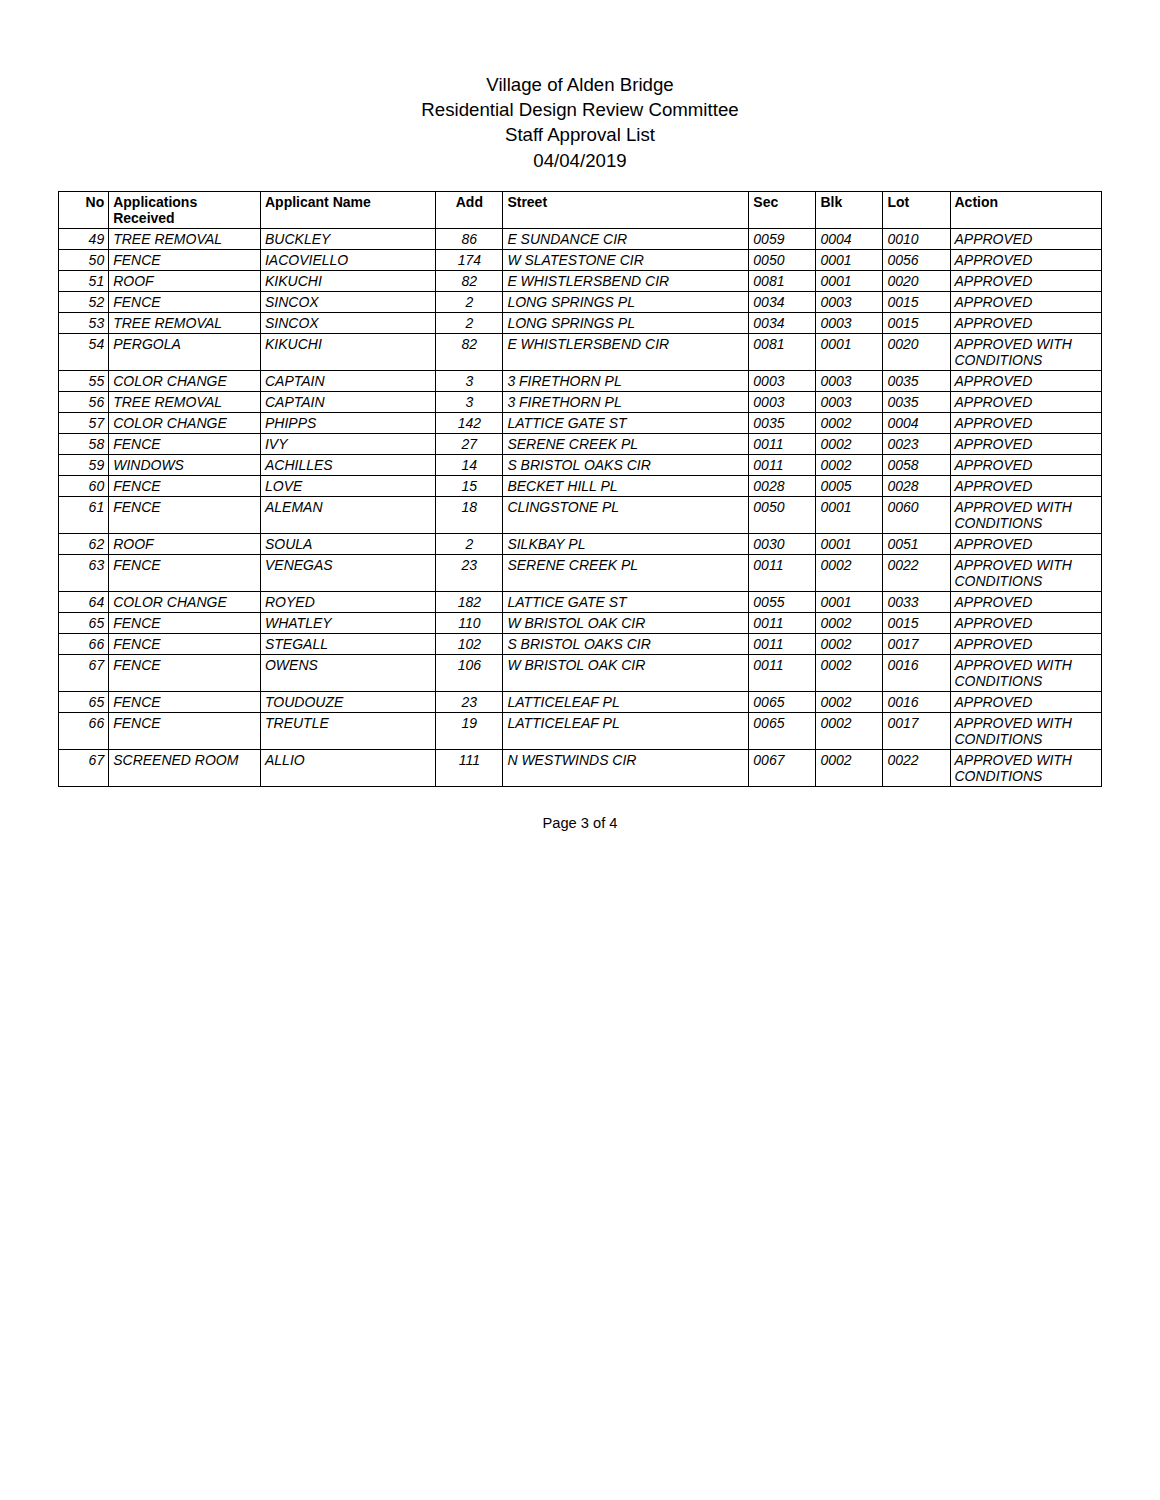Village of Alden Bridge
Residential Design Review Committee
Staff Approval List
04/04/2019
| No | Applications Received | Applicant Name | Add | Street | Sec | Blk | Lot | Action |
| --- | --- | --- | --- | --- | --- | --- | --- | --- |
| 49 | TREE REMOVAL | BUCKLEY | 86 | E SUNDANCE CIR | 0059 | 0004 | 0010 | APPROVED |
| 50 | FENCE | IACOVIELLO | 174 | W SLATESTONE CIR | 0050 | 0001 | 0056 | APPROVED |
| 51 | ROOF | KIKUCHI | 82 | E WHISTLERSBEND CIR | 0081 | 0001 | 0020 | APPROVED |
| 52 | FENCE | SINCOX | 2 | LONG SPRINGS PL | 0034 | 0003 | 0015 | APPROVED |
| 53 | TREE REMOVAL | SINCOX | 2 | LONG SPRINGS PL | 0034 | 0003 | 0015 | APPROVED |
| 54 | PERGOLA | KIKUCHI | 82 | E WHISTLERSBEND CIR | 0081 | 0001 | 0020 | APPROVED WITH CONDITIONS |
| 55 | COLOR CHANGE | CAPTAIN | 3 | 3 FIRETHORN PL | 0003 | 0003 | 0035 | APPROVED |
| 56 | TREE REMOVAL | CAPTAIN | 3 | 3 FIRETHORN PL | 0003 | 0003 | 0035 | APPROVED |
| 57 | COLOR CHANGE | PHIPPS | 142 | LATTICE GATE ST | 0035 | 0002 | 0004 | APPROVED |
| 58 | FENCE | IVY | 27 | SERENE CREEK PL | 0011 | 0002 | 0023 | APPROVED |
| 59 | WINDOWS | ACHILLES | 14 | S BRISTOL OAKS CIR | 0011 | 0002 | 0058 | APPROVED |
| 60 | FENCE | LOVE | 15 | BECKET HILL PL | 0028 | 0005 | 0028 | APPROVED |
| 61 | FENCE | ALEMAN | 18 | CLINGSTONE PL | 0050 | 0001 | 0060 | APPROVED WITH CONDITIONS |
| 62 | ROOF | SOULA | 2 | SILKBAY PL | 0030 | 0001 | 0051 | APPROVED |
| 63 | FENCE | VENEGAS | 23 | SERENE CREEK PL | 0011 | 0002 | 0022 | APPROVED WITH CONDITIONS |
| 64 | COLOR CHANGE | ROYED | 182 | LATTICE GATE ST | 0055 | 0001 | 0033 | APPROVED |
| 65 | FENCE | WHATLEY | 110 | W BRISTOL OAK CIR | 0011 | 0002 | 0015 | APPROVED |
| 66 | FENCE | STEGALL | 102 | S BRISTOL OAKS CIR | 0011 | 0002 | 0017 | APPROVED |
| 67 | FENCE | OWENS | 106 | W BRISTOL OAK CIR | 0011 | 0002 | 0016 | APPROVED WITH CONDITIONS |
| 65 | FENCE | TOUDOUZE | 23 | LATTICELEAF PL | 0065 | 0002 | 0016 | APPROVED |
| 66 | FENCE | TREUTLE | 19 | LATTICELEAF PL | 0065 | 0002 | 0017 | APPROVED WITH CONDITIONS |
| 67 | SCREENED ROOM | ALLIO | 111 | N WESTWINDS CIR | 0067 | 0002 | 0022 | APPROVED WITH CONDITIONS |
Page 3 of 4